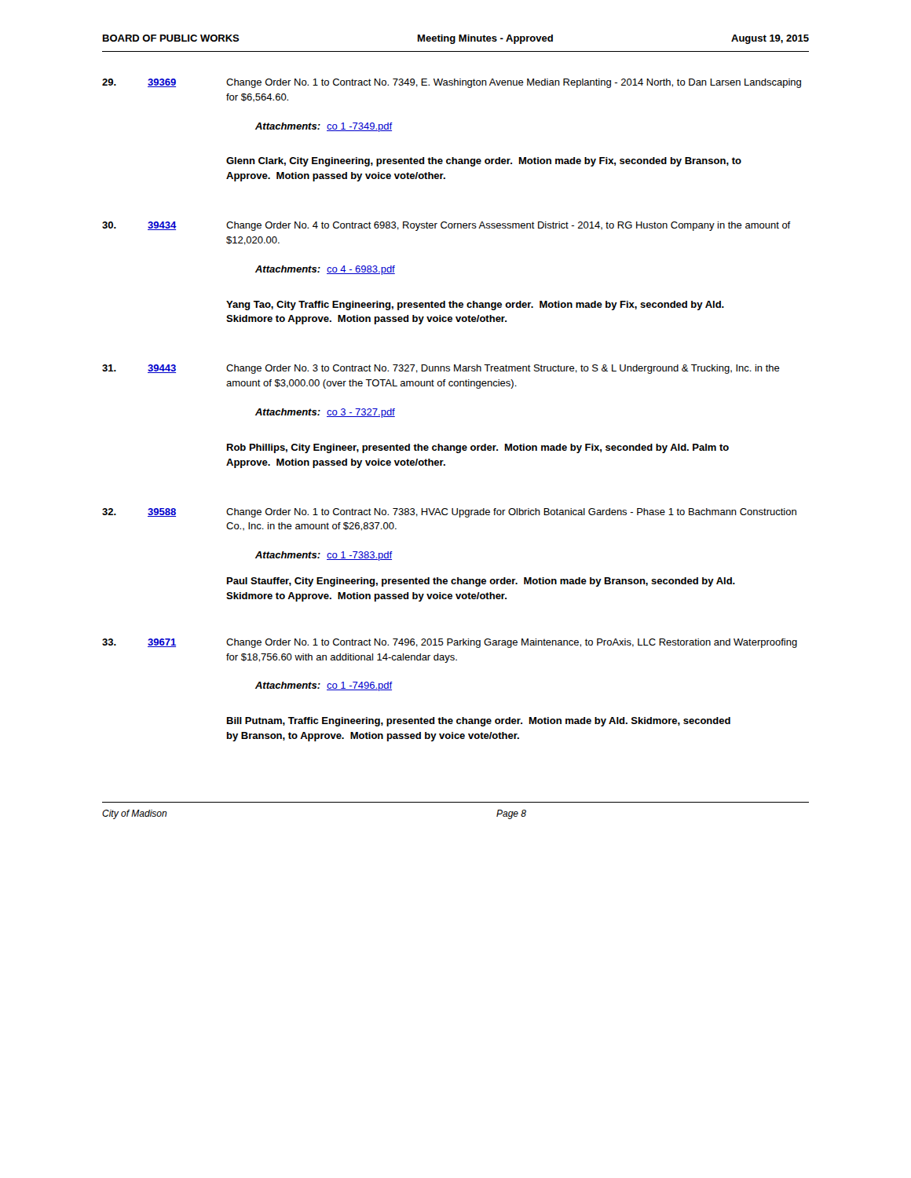BOARD OF PUBLIC WORKS
Meeting Minutes - Approved
August 19, 2015
29.
39369
Change Order No. 1 to Contract No. 7349, E. Washington Avenue Median Replanting - 2014 North, to Dan Larsen Landscaping for $6,564.60.
Attachments:
co 1 -7349.pdf
Glenn Clark, City Engineering, presented the change order. Motion made by Fix, seconded by Branson, to Approve. Motion passed by voice vote/other.
30.
39434
Change Order No. 4 to Contract 6983, Royster Corners Assessment District - 2014, to RG Huston Company in the amount of $12,020.00.
Attachments:
co 4 - 6983.pdf
Yang Tao, City Traffic Engineering, presented the change order. Motion made by Fix, seconded by Ald. Skidmore to Approve. Motion passed by voice vote/other.
31.
39443
Change Order No. 3 to Contract No. 7327, Dunns Marsh Treatment Structure, to S & L Underground & Trucking, Inc. in the amount of $3,000.00 (over the TOTAL amount of contingencies).
Attachments:
co 3 - 7327.pdf
Rob Phillips, City Engineer, presented the change order. Motion made by Fix, seconded by Ald. Palm to Approve. Motion passed by voice vote/other.
32.
39588
Change Order No. 1 to Contract No. 7383, HVAC Upgrade for Olbrich Botanical Gardens - Phase 1 to Bachmann Construction Co., Inc. in the amount of $26,837.00.
Attachments:
co 1 -7383.pdf
Paul Stauffer, City Engineering, presented the change order. Motion made by Branson, seconded by Ald. Skidmore to Approve. Motion passed by voice vote/other.
33.
39671
Change Order No. 1 to Contract No. 7496, 2015 Parking Garage Maintenance, to ProAxis, LLC Restoration and Waterproofing for $18,756.60 with an additional 14-calendar days.
Attachments:
co 1 -7496.pdf
Bill Putnam, Traffic Engineering, presented the change order. Motion made by Ald. Skidmore, seconded by Branson, to Approve. Motion passed by voice vote/other.
City of Madison
Page 8